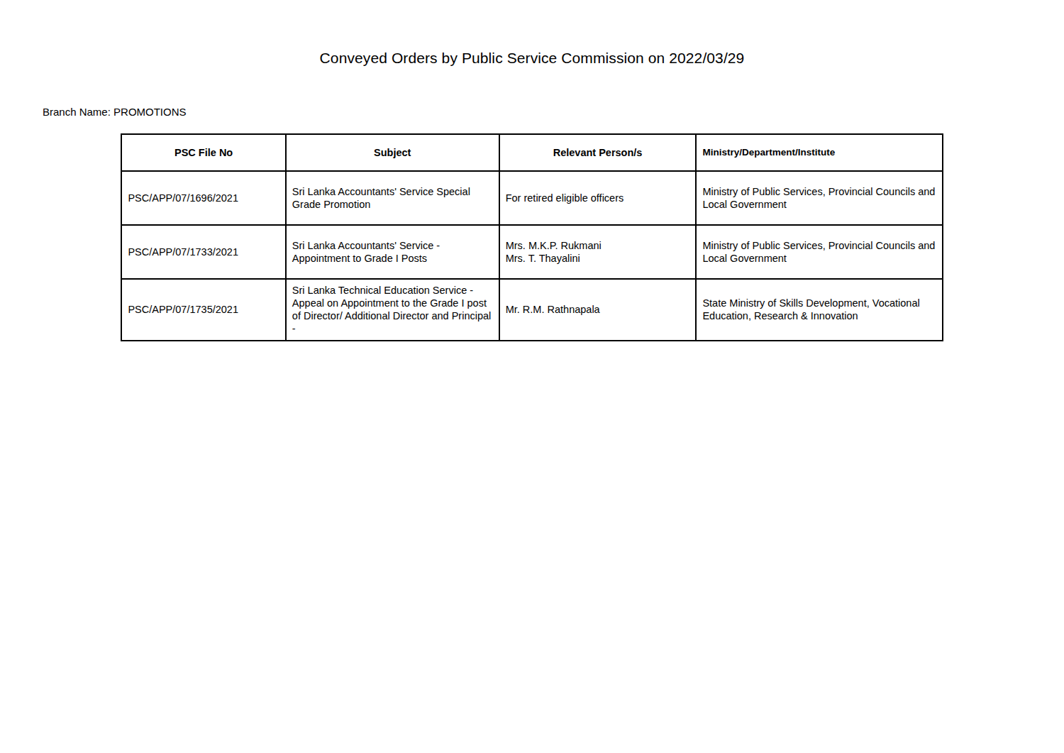Conveyed Orders by Public Service Commission on 2022/03/29
Branch Name: PROMOTIONS
| PSC File No | Subject | Relevant Person/s | Ministry/Department/Institute |
| --- | --- | --- | --- |
| PSC/APP/07/1696/2021 | Sri Lanka Accountants' Service Special Grade Promotion | For retired eligible officers | Ministry of Public Services, Provincial Councils and Local Government |
| PSC/APP/07/1733/2021 | Sri Lanka Accountants' Service - Appointment to Grade I Posts | Mrs. M.K.P. Rukmani Mrs. T. Thayalini | Ministry of Public Services, Provincial Councils and Local Government |
| PSC/APP/07/1735/2021 | Sri Lanka Technical Education Service - Appeal on Appointment to the Grade I post of Director/ Additional Director and Principal - | Mr. R.M. Rathnapala | State Ministry of Skills Development, Vocational Education, Research & Innovation |